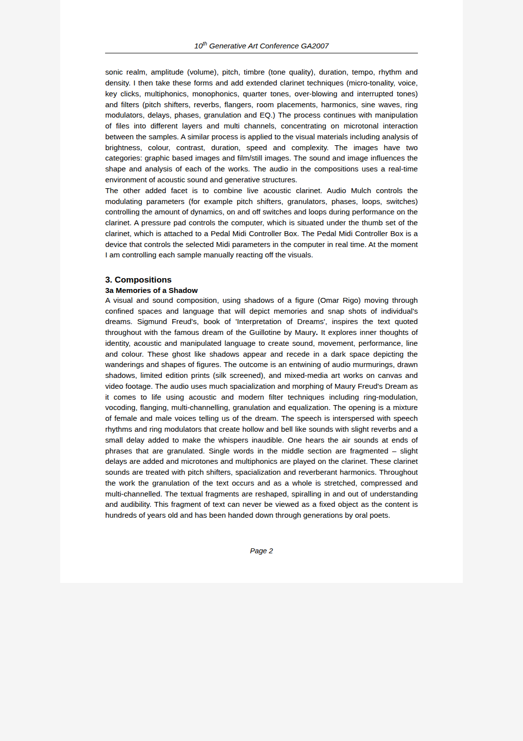10th Generative Art Conference GA2007
sonic realm, amplitude (volume), pitch, timbre (tone quality), duration, tempo, rhythm and density. I then take these forms and add extended clarinet techniques (micro-tonality, voice, key clicks, multiphonics, monophonics, quarter tones, over-blowing and interrupted tones) and filters (pitch shifters, reverbs, flangers, room placements, harmonics, sine waves, ring modulators, delays, phases, granulation and EQ.) The process continues with manipulation of files into different layers and multi channels, concentrating on microtonal interaction between the samples. A similar process is applied to the visual materials including analysis of brightness, colour, contrast, duration, speed and complexity. The images have two categories: graphic based images and film/still images. The sound and image influences the shape and analysis of each of the works. The audio in the compositions uses a real-time environment of acoustic sound and generative structures.
The other added facet is to combine live acoustic clarinet. Audio Mulch controls the modulating parameters (for example pitch shifters, granulators, phases, loops, switches) controlling the amount of dynamics, on and off switches and loops during performance on the clarinet. A pressure pad controls the computer, which is situated under the thumb set of the clarinet, which is attached to a Pedal Midi Controller Box. The Pedal Midi Controller Box is a device that controls the selected Midi parameters in the computer in real time. At the moment I am controlling each sample manually reacting off the visuals.
3. Compositions
3a Memories of a Shadow
A visual and sound composition, using shadows of a figure (Omar Rigo) moving through confined spaces and language that will depict memories and snap shots of individual's dreams. Sigmund Freud's, book of 'Interpretation of Dreams', inspires the text quoted throughout with the famous dream of the Guillotine by Maury. It explores inner thoughts of identity, acoustic and manipulated language to create sound, movement, performance, line and colour. These ghost like shadows appear and recede in a dark space depicting the wanderings and shapes of figures. The outcome is an entwining of audio murmurings, drawn shadows, limited edition prints (silk screened), and mixed-media art works on canvas and video footage. The audio uses much spacialization and morphing of Maury Freud's Dream as it comes to life using acoustic and modern filter techniques including ring-modulation, vocoding, flanging, multi-channelling, granulation and equalization. The opening is a mixture of female and male voices telling us of the dream. The speech is interspersed with speech rhythms and ring modulators that create hollow and bell like sounds with slight reverbs and a small delay added to make the whispers inaudible. One hears the air sounds at ends of phrases that are granulated. Single words in the middle section are fragmented – slight delays are added and microtones and multiphonics are played on the clarinet. These clarinet sounds are treated with pitch shifters, spacialization and reverberant harmonics. Throughout the work the granulation of the text occurs and as a whole is stretched, compressed and multi-channelled. The textual fragments are reshaped, spiralling in and out of understanding and audibility. This fragment of text can never be viewed as a fixed object as the content is hundreds of years old and has been handed down through generations by oral poets.
Page 2